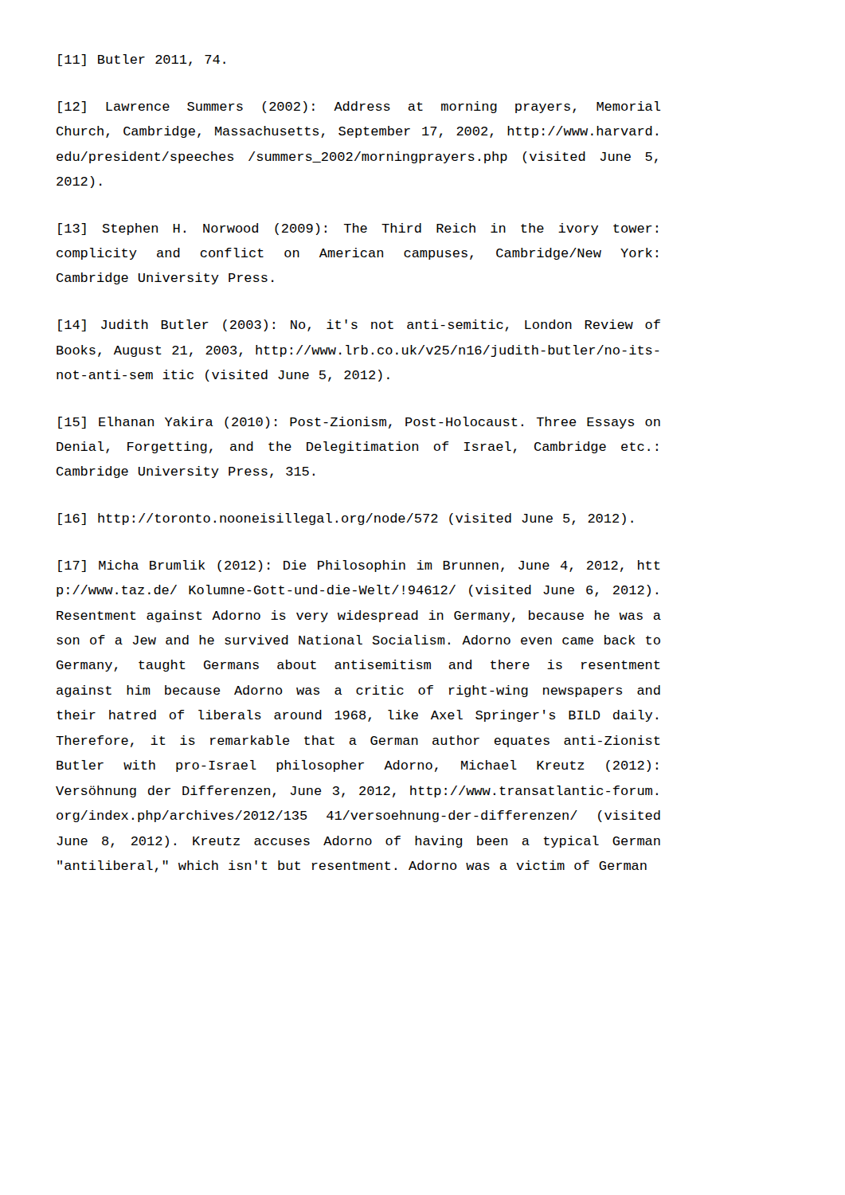[11] Butler 2011, 74.
[12] Lawrence Summers (2002): Address at morning prayers, Memorial Church, Cambridge, Massachusetts, September 17, 2002, http://www.harvard.edu/president/speeches /summers_2002/morningprayers.php (visited June 5, 2012).
[13] Stephen H. Norwood (2009): The Third Reich in the ivory tower: complicity and conflict on American campuses, Cambridge/New York: Cambridge University Press.
[14] Judith Butler (2003): No, it's not anti-semitic, London Review of Books, August 21, 2003, http://www.lrb.co.uk/v25/n16/judith-butler/no-its-not-anti-sem itic (visited June 5, 2012).
[15] Elhanan Yakira (2010): Post-Zionism, Post-Holocaust. Three Essays on Denial, Forgetting, and the Delegitimation of Israel, Cambridge etc.: Cambridge University Press, 315.
[16] http://toronto.nooneisillegal.org/node/572 (visited June 5, 2012).
[17] Micha Brumlik (2012): Die Philosophin im Brunnen, June 4, 2012, http://www.taz.de/ Kolumne-Gott-und-die-Welt/!94612/ (visited June 6, 2012). Resentment against Adorno is very widespread in Germany, because he was a son of a Jew and he survived National Socialism. Adorno even came back to Germany, taught Germans about antisemitism and there is resentment against him because Adorno was a critic of right-wing newspapers and their hatred of liberals around 1968, like Axel Springer's BILD daily. Therefore, it is remarkable that a German author equates anti-Zionist Butler with pro-Israel philosopher Adorno, Michael Kreutz (2012): Versöhnung der Differenzen, June 3, 2012, http://www.transatlantic-forum.org/index.php/archives/2012/135 41/versoehnung-der-differenzen/ (visited June 8, 2012). Kreutz accuses Adorno of having been a typical German "antiliberal," which isn't but resentment. Adorno was a victim of German